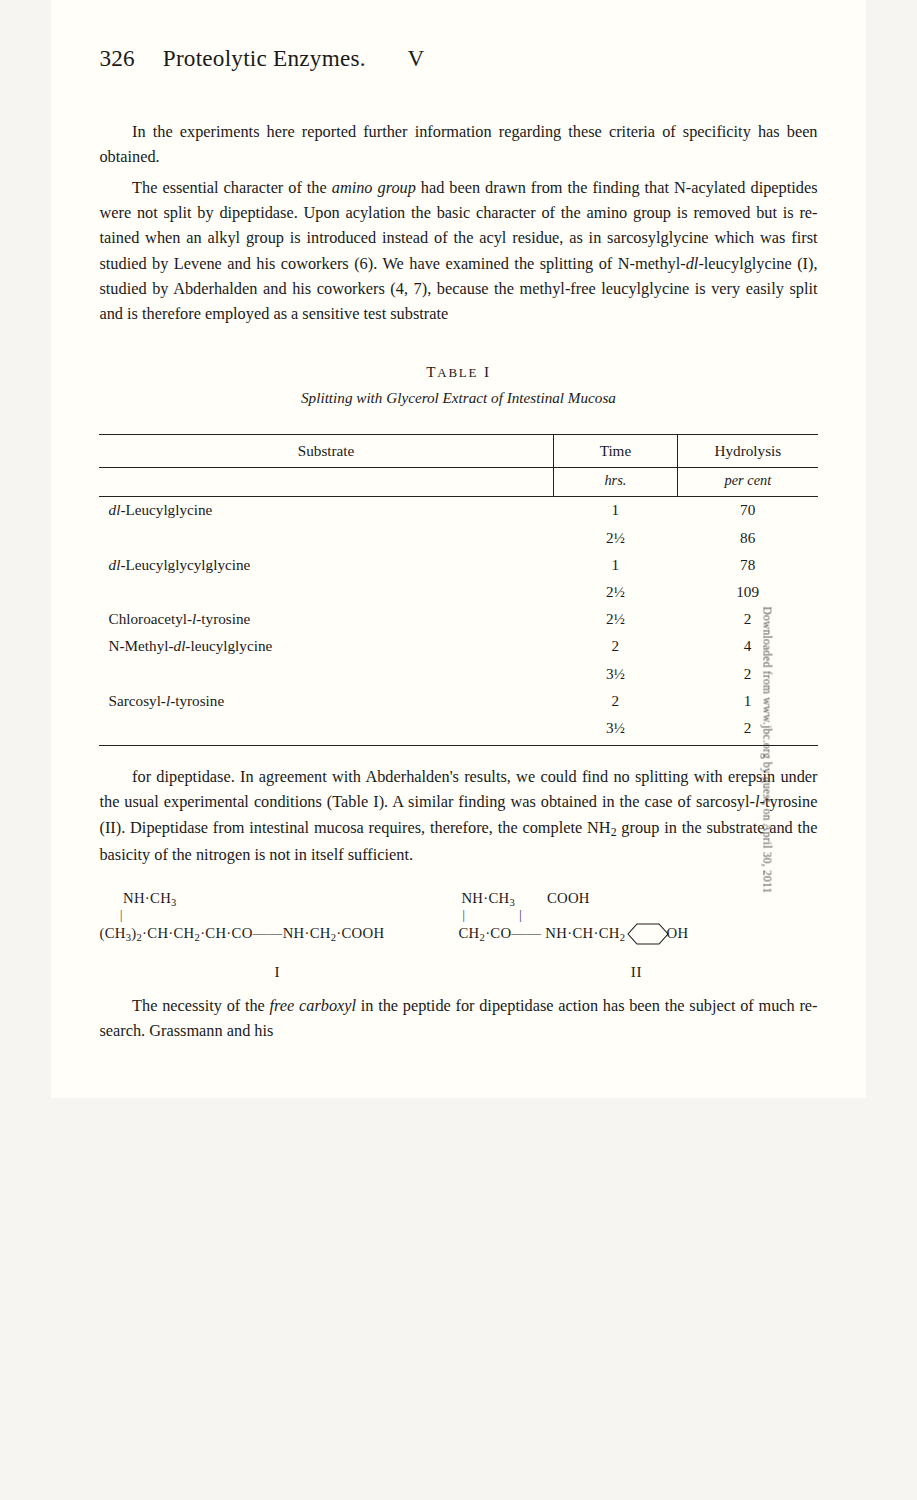Downloaded from www.jbc.org by guest, on April 30, 2011
326 Proteolytic Enzymes. V
In the experiments here reported further information regarding these criteria of specificity has been obtained.
The essential character of the amino group had been drawn from the finding that N-acylated dipeptides were not split by dipeptidase. Upon acylation the basic character of the amino group is removed but is retained when an alkyl group is introduced instead of the acyl residue, as in sarcosylglycine which was first studied by Levene and his coworkers (6). We have examined the splitting of N-methyl-dl-leucylglycine (I), studied by Abderhalden and his coworkers (4, 7), because the methyl-free leucylglycine is very easily split and is therefore employed as a sensitive test substrate
TABLE I
Splitting with Glycerol Extract of Intestinal Mucosa
| Substrate | Time | Hydrolysis |
| --- | --- | --- |
| | hrs. | per cent |
| dl -Leucylglycine | 1 | 70 |
| | 2½ | 86 |
| dl -Leucylglycylglycine | 1 | 78 |
| | 2½ | 109 |
| Chloroacetyl- l -tyrosine | 2½ | 2 |
| N-Methyl- dl -leucylglycine | 2 | 4 |
| | 3½ | 2 |
| Sarcosyl- l -tyrosine | 2 | 1 |
| | 3½ | 2 |
for dipeptidase. In agreement with Abderhalden's results, we could find no splitting with erepsin under the usual experimental conditions (Table I). A similar finding was obtained in the case of sarcosyl-l-tyrosine (II). Dipeptidase from intestinal mucosa requires, therefore, the complete NH2 group in the substrate and the basicity of the nitrogen is not in itself sufficient.
| NH·CH 3 / (CH 3 ) 2 ·CH·CH 2 ·CH·CO——NH·CH 2 ·COOH | NH·CH 3 COOH / / CH 2 ·CO—— NH·CH·CH 2 OH |
I II
The necessity of the free carboxyl in the peptide for dipeptidase action has been the subject of much research. Grassmann and his